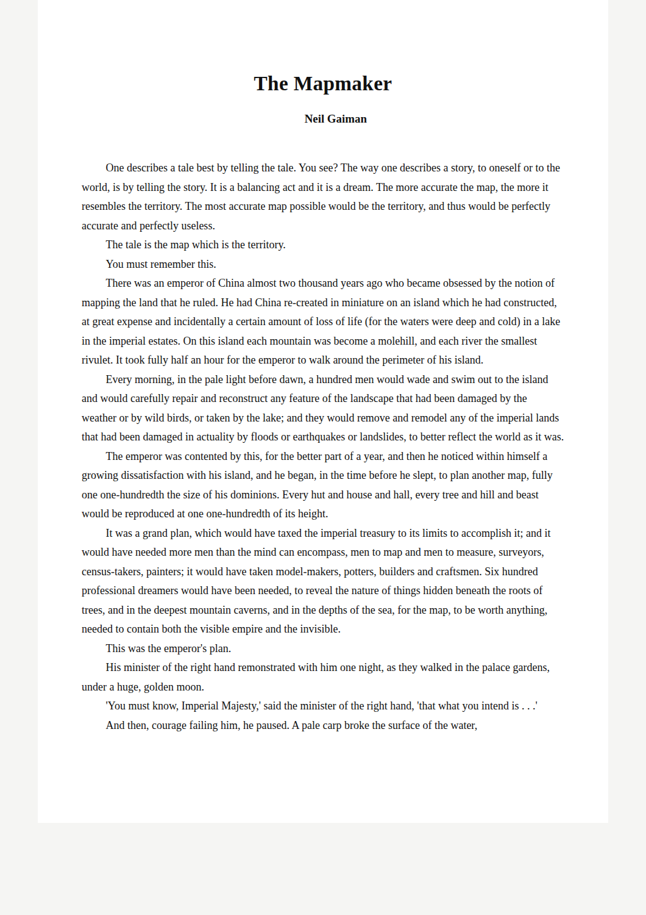The Mapmaker
Neil Gaiman
One describes a tale best by telling the tale. You see? The way one describes a story, to oneself or to the world, is by telling the story. It is a balancing act and it is a dream. The more accurate the map, the more it resembles the territory. The most accurate map possible would be the territory, and thus would be perfectly accurate and perfectly useless.
The tale is the map which is the territory.
You must remember this.
There was an emperor of China almost two thousand years ago who became obsessed by the notion of mapping the land that he ruled. He had China re-created in miniature on an island which he had constructed, at great expense and incidentally a certain amount of loss of life (for the waters were deep and cold) in a lake in the imperial estates. On this island each mountain was become a molehill, and each river the smallest rivulet. It took fully half an hour for the emperor to walk around the perimeter of his island.
Every morning, in the pale light before dawn, a hundred men would wade and swim out to the island and would carefully repair and reconstruct any feature of the landscape that had been damaged by the weather or by wild birds, or taken by the lake; and they would remove and remodel any of the imperial lands that had been damaged in actuality by floods or earthquakes or landslides, to better reflect the world as it was.
The emperor was contented by this, for the better part of a year, and then he noticed within himself a growing dissatisfaction with his island, and he began, in the time before he slept, to plan another map, fully one one-hundredth the size of his dominions. Every hut and house and hall, every tree and hill and beast would be reproduced at one one-hundredth of its height.
It was a grand plan, which would have taxed the imperial treasury to its limits to accomplish it; and it would have needed more men than the mind can encompass, men to map and men to measure, surveyors, census-takers, painters; it would have taken model-makers, potters, builders and craftsmen. Six hundred professional dreamers would have been needed, to reveal the nature of things hidden beneath the roots of trees, and in the deepest mountain caverns, and in the depths of the sea, for the map, to be worth anything, needed to contain both the visible empire and the invisible.
This was the emperor's plan.
His minister of the right hand remonstrated with him one night, as they walked in the palace gardens, under a huge, golden moon.
'You must know, Imperial Majesty,' said the minister of the right hand, 'that what you intend is . . .'
And then, courage failing him, he paused. A pale carp broke the surface of the water,